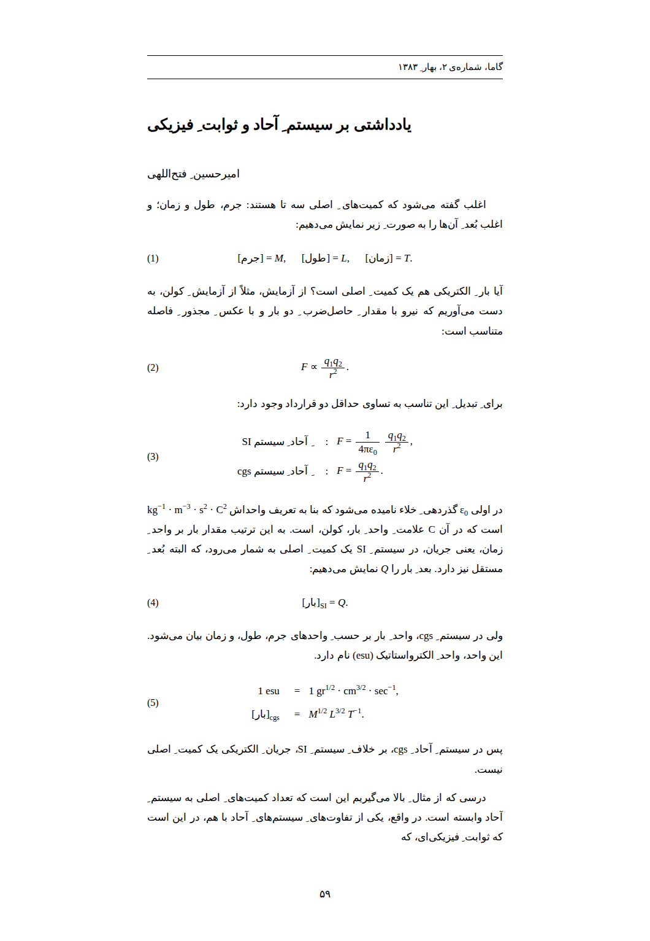گاما، شماره‌ی ۲، بهار ِ ۱۳۸۳
یادداشتی بر سیستم ِ آحاد و ثوابت ِ فیزیکی
امیرحسین ِ فتح‌اللهی
اغلب گفته می‌شود که کمیت‌های ِ اصلی سه تا هستند: جرم، طول و زمان؛ و اغلب بُعد ِ آن‌ها را به صورت ِ زیر نمایش می‌دهیم:
(1) [جرم] = M, [طول] = L, [زمان] = T.
آیا بار ِ الکتریکی هم یک کمیت ِ اصلی است؟ از آزمایش، مثلاً از آزمایش ِ کولن، به دست می‌آوریم که نیرو با مقدار ِ حاصل‌ضرب ِ دو بار و با عکس ِ مجذور ِ فاصله متناسب است:
(2) F ∝ q1q2 r2.
برای ِ تبدیل ِ این تناسب به تساوی حداقل دو قرارداد وجود دارد:
(3)
SI ِ آحاد ِ سیستم : F = 14πε0 q1q2 r2,
cgs ِ آحاد ِ سیستم : F = q1q2 r2.
در اولی ε0 گذردهی ِ خلاء نامیده می‌شود که بنا به تعریف واحداش kg−1 · m−3 · s2 · C2 است که در آن C علامت ِ واحد ِ بار، کولن، است. به این ترتیب مقدار بار بر واحد ِ زمان، یعنی جریان، در سیستم ِ SI یک کمیت ِ اصلی به شمار می‌رود، که البته بُعد ِ مستقل نیز دارد. بعد ِ بار را Q نمایش می‌دهیم:
(4) [بار]SI = Q.
ولی در سیستم ِ cgs، واحد ِ بار بر حسب ِ واحدهای جرم، طول، و زمان بیان می‌شود. این واحد، واحد ِ الکترواستاتیک (esu) نام دارد.
(5)
1 esu = 1 gr1/2 · cm3/2 · sec−1,
[بار]cgs = M1/2 L3/2 T−1.
پس در سیستم ِ آحاد ِ cgs، بر خلاف ِ سیستم ِ SI، جریان ِ الکتریکی یک کمیت ِ اصلی نیست.
درسی که از مثال ِ بالا می‌گیریم این است که تعداد کمیت‌های ِ اصلی به سیستم ِ آحاد وابسته است. در واقع، یکی از تفاوت‌های ِ سیستم‌های ِ آحاد با هم، در این است که ثوابت ِ فیزیکی‌ای، که
۵۹